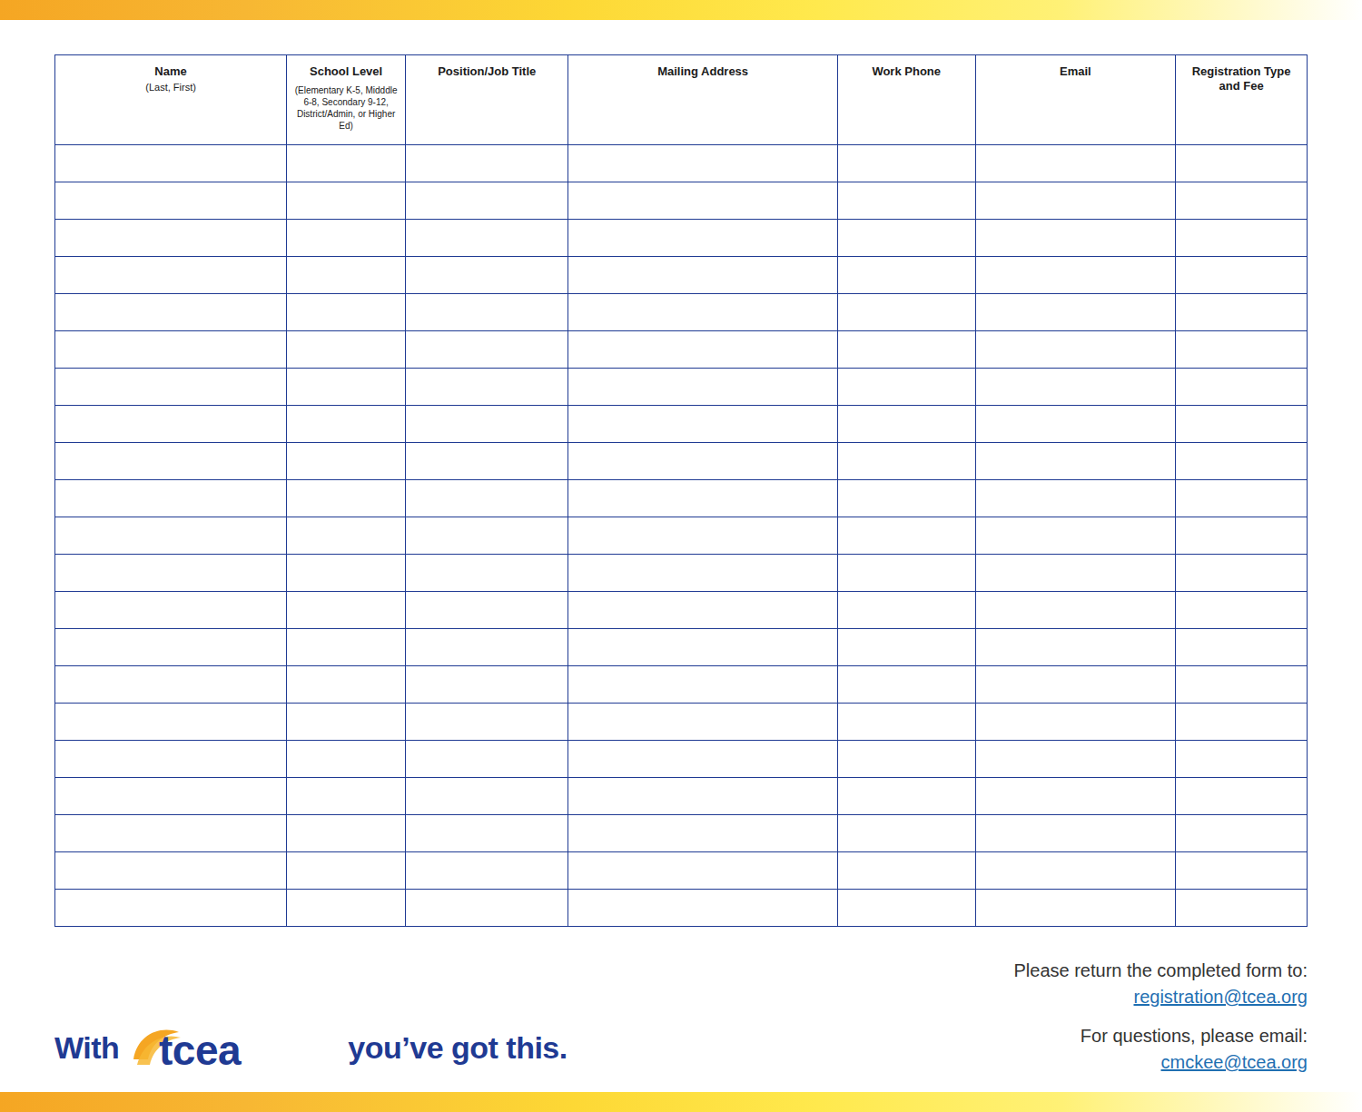| Name (Last, First) | School Level (Elementary K-5, Midddle 6-8, Secondary 9-12, District/Admin, or Higher Ed) | Position/Job Title | Mailing Address | Work Phone | Email | Registration Type and Fee |
| --- | --- | --- | --- | --- | --- | --- |
With tcea you’ve got this.
Please return the completed form to:
registration@tcea.org
For questions, please email:
cmckee@tcea.org